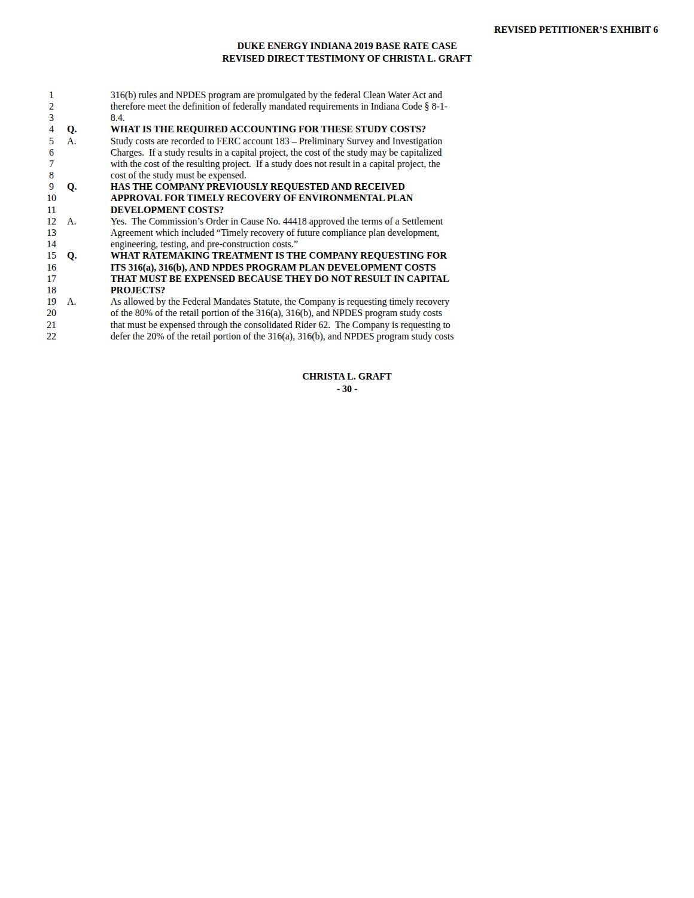REVISED PETITIONER’S EXHIBIT 6
DUKE ENERGY INDIANA 2019 BASE RATE CASE
REVISED DIRECT TESTIMONY OF CHRISTA L. GRAFT
| 1 | | 316(b) rules and NPDES program are promulgated by the federal Clean Water Act and |
| 2 | | therefore meet the definition of federally mandated requirements in Indiana Code § 8-1- |
| 3 | | 8.4. |
| 4 | Q. | WHAT IS THE REQUIRED ACCOUNTING FOR THESE STUDY COSTS? |
| 5 | A. | Study costs are recorded to FERC account 183 – Preliminary Survey and Investigation |
| 6 | | Charges. If a study results in a capital project, the cost of the study may be capitalized |
| 7 | | with the cost of the resulting project. If a study does not result in a capital project, the |
| 8 | | cost of the study must be expensed. |
| 9 | Q. | HAS THE COMPANY PREVIOUSLY REQUESTED AND RECEIVED |
| 10 | | APPROVAL FOR TIMELY RECOVERY OF ENVIRONMENTAL PLAN |
| 11 | | DEVELOPMENT COSTS? |
| 12 | A. | Yes. The Commission’s Order in Cause No. 44418 approved the terms of a Settlement |
| 13 | | Agreement which included “Timely recovery of future compliance plan development, |
| 14 | | engineering, testing, and pre-construction costs.” |
| 15 | Q. | WHAT RATEMAKING TREATMENT IS THE COMPANY REQUESTING FOR |
| 16 | | ITS 316(a), 316(b), AND NPDES PROGRAM PLAN DEVELOPMENT COSTS |
| 17 | | THAT MUST BE EXPENSED BECAUSE THEY DO NOT RESULT IN CAPITAL |
| 18 | | PROJECTS? |
| 19 | A. | As allowed by the Federal Mandates Statute, the Company is requesting timely recovery |
| 20 | | of the 80% of the retail portion of the 316(a), 316(b), and NPDES program study costs |
| 21 | | that must be expensed through the consolidated Rider 62. The Company is requesting to |
| 22 | | defer the 20% of the retail portion of the 316(a), 316(b), and NPDES program study costs |
CHRISTA L. GRAFT
- 30 -